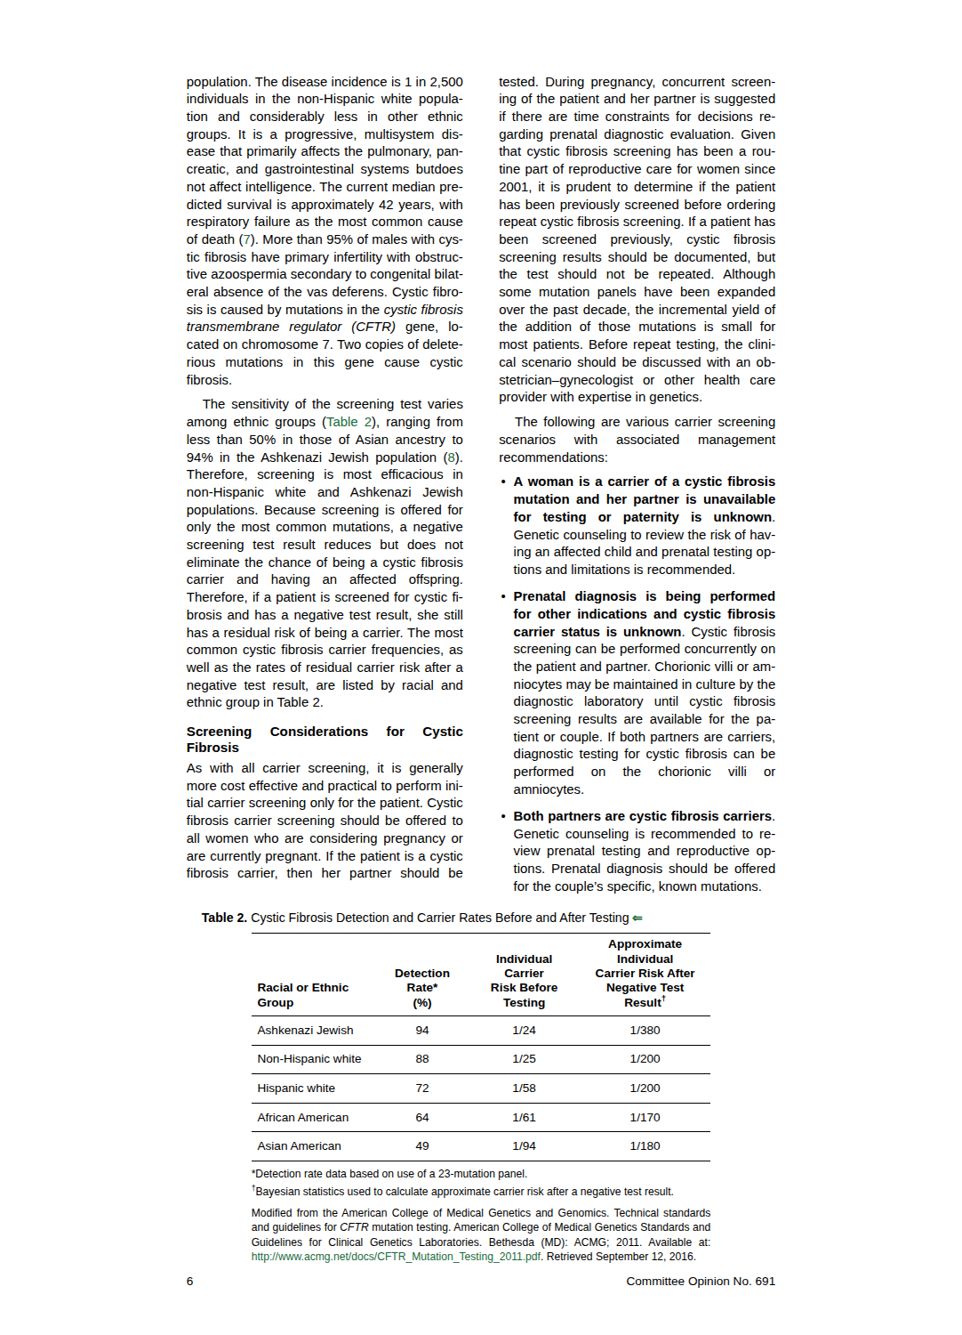population. The disease incidence is 1 in 2,500 individuals in the non-Hispanic white population and considerably less in other ethnic groups. It is a progressive, multisystem disease that primarily affects the pulmonary, pancreatic, and gastrointestinal systems butdoes not affect intelligence. The current median predicted survival is approximately 42 years, with respiratory failure as the most common cause of death (7). More than 95% of males with cystic fibrosis have primary infertility with obstructive azoospermia secondary to congenital bilateral absence of the vas deferens. Cystic fibrosis is caused by mutations in the cystic fibrosis transmembrane regulator (CFTR) gene, located on chromosome 7. Two copies of deleterious mutations in this gene cause cystic fibrosis.
The sensitivity of the screening test varies among ethnic groups (Table 2), ranging from less than 50% in those of Asian ancestry to 94% in the Ashkenazi Jewish population (8). Therefore, screening is most efficacious in non-Hispanic white and Ashkenazi Jewish populations. Because screening is offered for only the most common mutations, a negative screening test result reduces but does not eliminate the chance of being a cystic fibrosis carrier and having an affected offspring. Therefore, if a patient is screened for cystic fibrosis and has a negative test result, she still has a residual risk of being a carrier. The most common cystic fibrosis carrier frequencies, as well as the rates of residual carrier risk after a negative test result, are listed by racial and ethnic group in Table 2.
Screening Considerations for Cystic Fibrosis
As with all carrier screening, it is generally more cost effective and practical to perform initial carrier screening only for the patient. Cystic fibrosis carrier screening should be offered to all women who are considering pregnancy or are currently pregnant. If the patient is a cystic fibrosis carrier, then her partner should be tested. During pregnancy, concurrent screening of the patient and her partner is suggested if there are time constraints for decisions regarding prenatal diagnostic evaluation. Given that cystic fibrosis screening has been a routine part of reproductive care for women since 2001, it is prudent to determine if the patient has been previously screened before ordering repeat cystic fibrosis screening. If a patient has been screened previously, cystic fibrosis screening results should be documented, but the test should not be repeated. Although some mutation panels have been expanded over the past decade, the incremental yield of the addition of those mutations is small for most patients. Before repeat testing, the clinical scenario should be discussed with an obstetrician–gynecologist or other health care provider with expertise in genetics.
The following are various carrier screening scenarios with associated management recommendations:
A woman is a carrier of a cystic fibrosis mutation and her partner is unavailable for testing or paternity is unknown. Genetic counseling to review the risk of having an affected child and prenatal testing options and limitations is recommended.
Prenatal diagnosis is being performed for other indications and cystic fibrosis carrier status is unknown. Cystic fibrosis screening can be performed concurrently on the patient and partner. Chorionic villi or amniocytes may be maintained in culture by the diagnostic laboratory until cystic fibrosis screening results are available for the patient or couple. If both partners are carriers, diagnostic testing for cystic fibrosis can be performed on the chorionic villi or amniocytes.
Both partners are cystic fibrosis carriers. Genetic counseling is recommended to review prenatal testing and reproductive options. Prenatal diagnosis should be offered for the couple’s specific, known mutations.
Table 2. Cystic Fibrosis Detection and Carrier Rates Before and After Testing ⇐
| Racial or Ethnic Group | Detection Rate* (%) | Individual Carrier Risk Before Testing | Approximate Individual Carrier Risk After Negative Test Result † |
| --- | --- | --- | --- |
| Ashkenazi Jewish | 94 | 1/24 | 1/380 |
| Non-Hispanic white | 88 | 1/25 | 1/200 |
| Hispanic white | 72 | 1/58 | 1/200 |
| African American | 64 | 1/61 | 1/170 |
| Asian American | 49 | 1/94 | 1/180 |
*Detection rate data based on use of a 23-mutation panel.
†Bayesian statistics used to calculate approximate carrier risk after a negative test result.
Modified from the American College of Medical Genetics and Genomics. Technical standards and guidelines for CFTR mutation testing. American College of Medical Genetics Standards and Guidelines for Clinical Genetics Laboratories. Bethesda (MD): ACMG; 2011. Available at: http://www.acmg.net/docs/CFTR_Mutation_Testing_2011.pdf. Retrieved September 12, 2016.
6
Committee Opinion No. 691